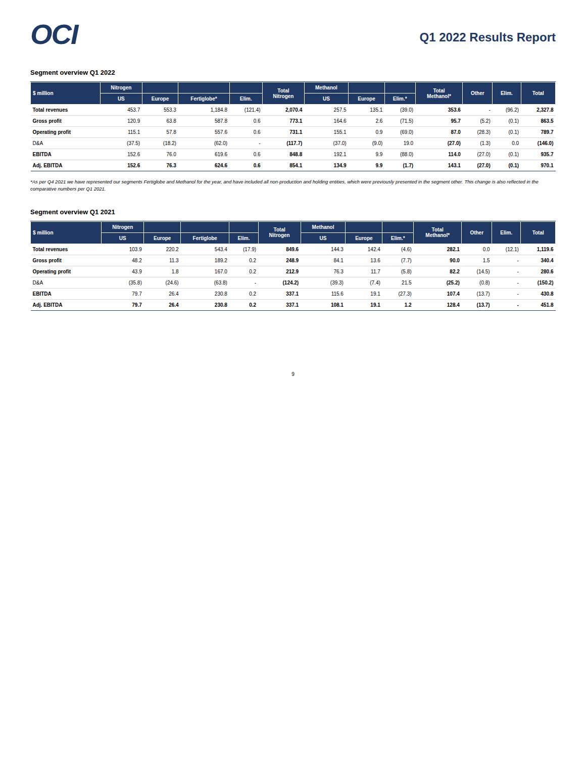OCI
Q1 2022 Results Report
Segment overview Q1 2022
| $ million | Nitrogen | | | | Total Nitrogen | Methanol | | | Total Methanol* | Other | Elim. | Total |
| --- | --- | --- | --- | --- | --- | --- | --- | --- | --- | --- | --- | --- |
| US | Europe | Fertiglobe* | Elim. | US | Europe | Elim.* |
| Total revenues | 453.7 | 553.3 | 1,184.8 | (121.4) | 2,070.4 | 257.5 | 135.1 | (39.0) | 353.6 | - | (96.2) | 2,327.8 |
| Gross profit | 120.9 | 63.8 | 587.8 | 0.6 | 773.1 | 164.6 | 2.6 | (71.5) | 95.7 | (5.2) | (0.1) | 863.5 |
| Operating profit | 115.1 | 57.8 | 557.6 | 0.6 | 731.1 | 155.1 | 0.9 | (69.0) | 87.0 | (28.3) | (0.1) | 789.7 |
| D&A | (37.5) | (18.2) | (62.0) | - | (117.7) | (37.0) | (9.0) | 19.0 | (27.0) | (1.3) | 0.0 | (146.0) |
| EBITDA | 152.6 | 76.0 | 619.6 | 0.6 | 848.8 | 192.1 | 9.9 | (88.0) | 114.0 | (27.0) | (0.1) | 935.7 |
| Adj. EBITDA | 152.6 | 76.3 | 624.6 | 0.6 | 854.1 | 134.9 | 9.9 | (1.7) | 143.1 | (27.0) | (0.1) | 970.1 |
*As per Q4 2021 we have represented our segments Fertiglobe and Methanol for the year, and have included all non-production and holding entities, which were previously presented in the segment other. This change is also reflected in the comparative numbers per Q1 2021.
Segment overview Q1 2021
| $ million | Nitrogen | | | | Total Nitrogen | Methanol | | | Total Methanol* | Other | Elim. | Total |
| --- | --- | --- | --- | --- | --- | --- | --- | --- | --- | --- | --- | --- |
| US | Europe | Fertiglobe | Elim. | US | Europe | Elim.* |
| Total revenues | 103.9 | 220.2 | 543.4 | (17.9) | 849.6 | 144.3 | 142.4 | (4.6) | 282.1 | 0.0 | (12.1) | 1,119.6 |
| Gross profit | 48.2 | 11.3 | 189.2 | 0.2 | 248.9 | 84.1 | 13.6 | (7.7) | 90.0 | 1.5 | - | 340.4 |
| Operating profit | 43.9 | 1.8 | 167.0 | 0.2 | 212.9 | 76.3 | 11.7 | (5.8) | 82.2 | (14.5) | - | 280.6 |
| D&A | (35.8) | (24.6) | (63.8) | - | (124.2) | (39.3) | (7.4) | 21.5 | (25.2) | (0.8) | - | (150.2) |
| EBITDA | 79.7 | 26.4 | 230.8 | 0.2 | 337.1 | 115.6 | 19.1 | (27.3) | 107.4 | (13.7) | - | 430.8 |
| Adj. EBITDA | 79.7 | 26.4 | 230.8 | 0.2 | 337.1 | 108.1 | 19.1 | 1.2 | 128.4 | (13.7) | - | 451.8 |
9